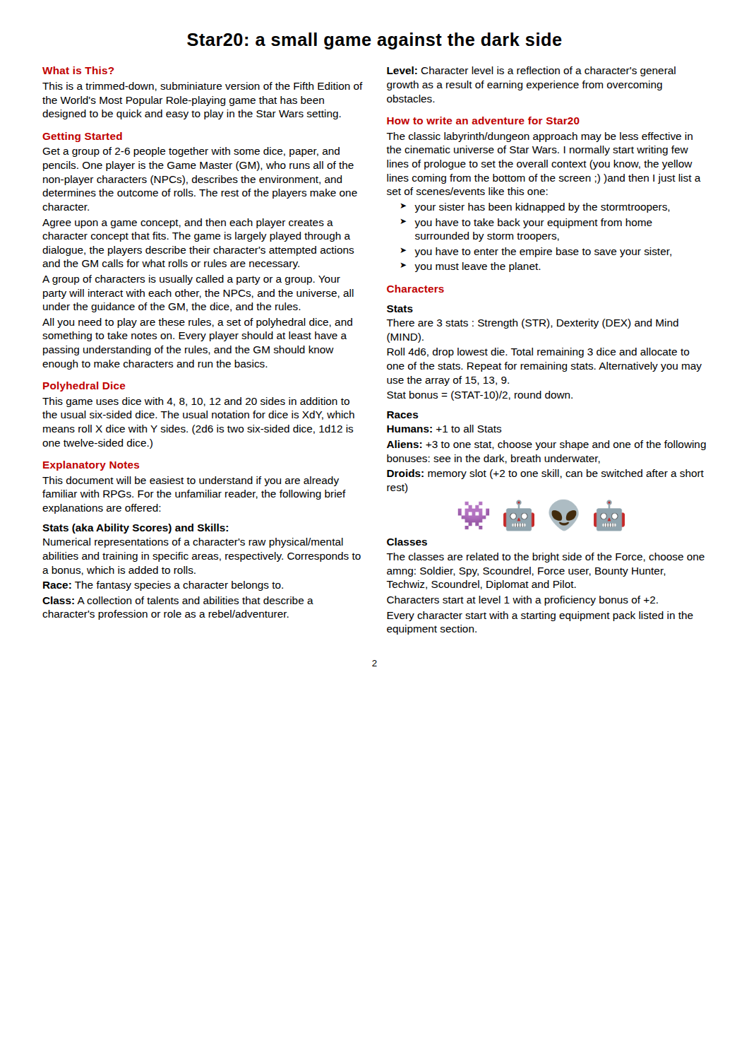Star20: a small game against the dark side
What is This?
This is a trimmed-down, subminiature version of the Fifth Edition of the World's Most Popular Role-playing game that has been designed to be quick and easy to play in the Star Wars setting.
Getting Started
Get a group of 2-6 people together with some dice, paper, and pencils. One player is the Game Master (GM), who runs all of the non-player characters (NPCs), describes the environment, and determines the outcome of rolls. The rest of the players make one character.
Agree upon a game concept, and then each player creates a character concept that fits. The game is largely played through a dialogue, the players describe their character's attempted actions and the GM calls for what rolls or rules are necessary.
A group of characters is usually called a party or a group. Your party will interact with each other, the NPCs, and the universe, all under the guidance of the GM, the dice, and the rules.
All you need to play are these rules, a set of polyhedral dice, and something to take notes on. Every player should at least have a passing understanding of the rules, and the GM should know enough to make characters and run the basics.
Polyhedral Dice
This game uses dice with 4, 8, 10, 12 and 20 sides in addition to the usual six-sided dice. The usual notation for dice is XdY, which means roll X dice with Y sides. (2d6 is two six-sided dice, 1d12 is one twelve-sided dice.)
Explanatory Notes
This document will be easiest to understand if you are already familiar with RPGs. For the unfamiliar reader, the following brief explanations are offered:
Stats (aka Ability Scores) and Skills:
Numerical representations of a character's raw physical/mental abilities and training in specific areas, respectively. Corresponds to a bonus, which is added to rolls.
Race: The fantasy species a character belongs to.
Class: A collection of talents and abilities that describe a character's profession or role as a rebel/adventurer.
Level: Character level is a reflection of a character's general growth as a result of earning experience from overcoming obstacles.
How to write an adventure for Star20
The classic labyrinth/dungeon approach may be less effective in the cinematic universe of Star Wars. I normally start writing few lines of prologue to set the overall context (you know, the yellow lines coming from the bottom of the screen ;) )and then I just list a set of scenes/events like this one:
your sister has been kidnapped by the stormtroopers,
you have to take back your equipment from home surrounded by storm troopers,
you have to enter the empire base to save your sister,
you must leave the planet.
Characters
Stats
There are 3 stats : Strength (STR), Dexterity (DEX) and Mind (MIND).
Roll 4d6, drop lowest die. Total remaining 3 dice and allocate to one of the stats. Repeat for remaining stats. Alternatively you may use the array of 15, 13, 9.
Stat bonus = (STAT-10)/2, round down.
Races
Humans: +1 to all Stats
Aliens: +3 to one stat, choose your shape and one of the following bonuses: see in the dark, breath underwater,
Droids: memory slot (+2 to one skill, can be switched after a short rest)
👾🤖👽🤖
Classes
The classes are related to the bright side of the Force, choose one amng: Soldier, Spy, Scoundrel, Force user, Bounty Hunter, Techwiz, Scoundrel, Diplomat and Pilot.
Characters start at level 1 with a proficiency bonus of +2.
Every character start with a starting equipment pack listed in the equipment section.
2